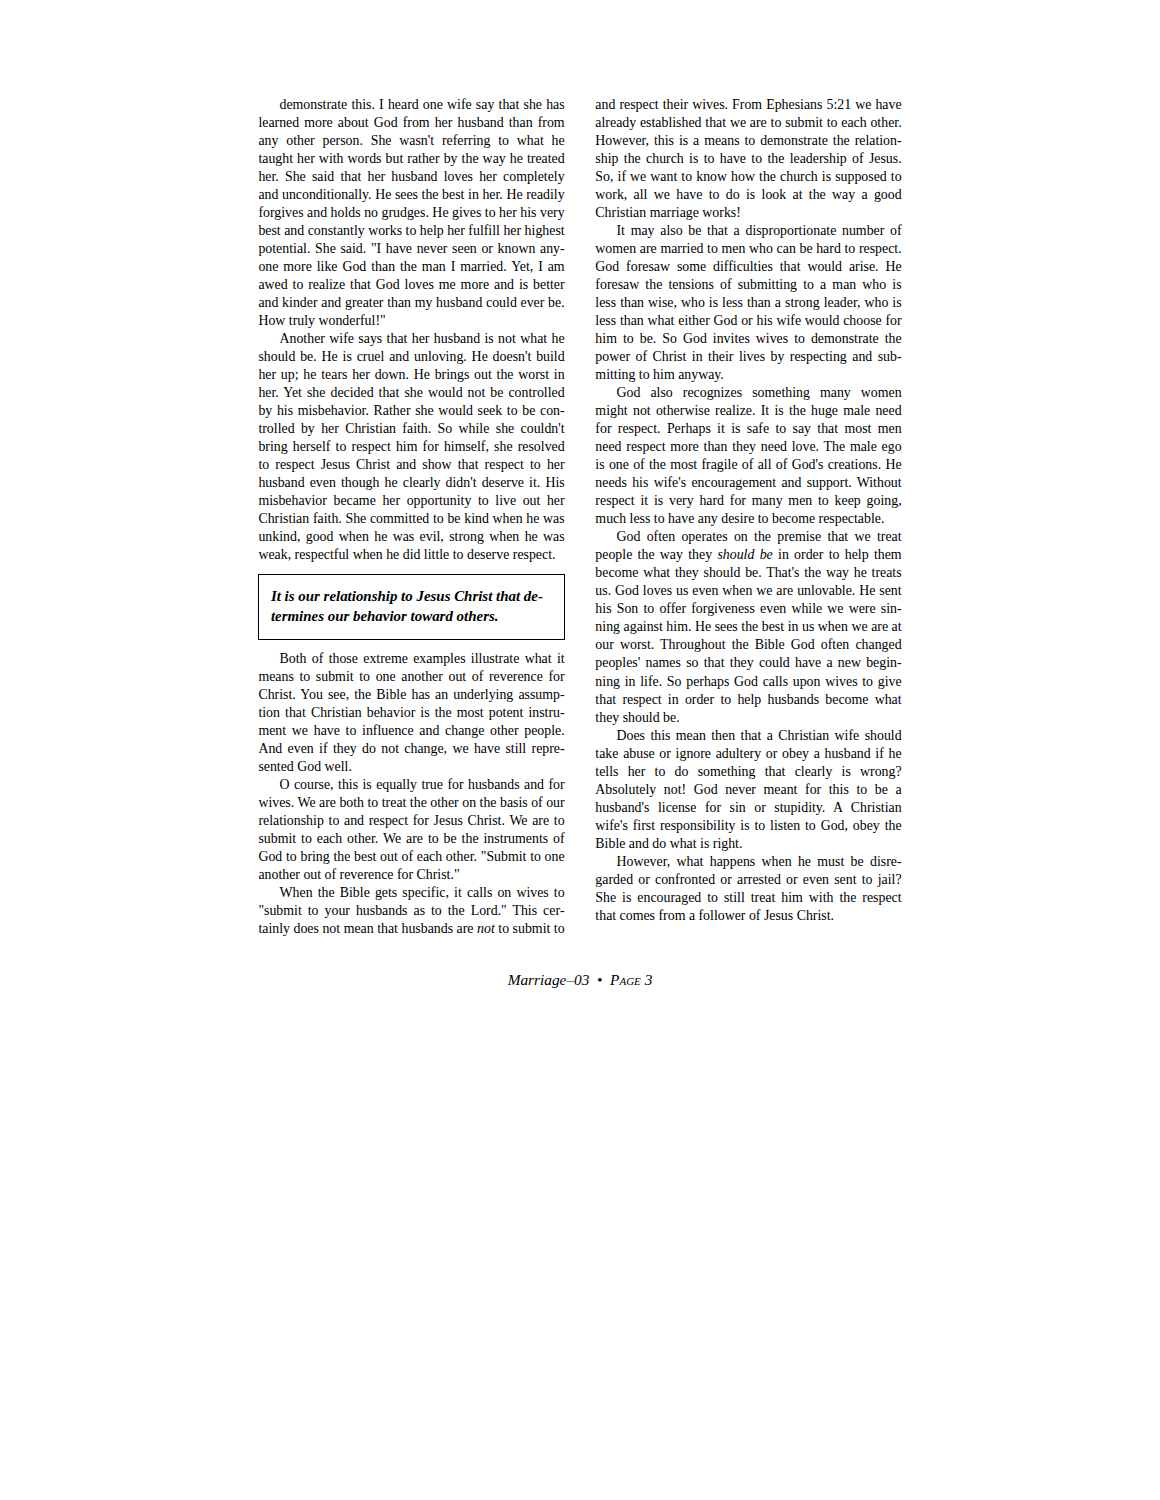demonstrate this. I heard one wife say that she has learned more about God from her husband than from any other person. She wasn't referring to what he taught her with words but rather by the way he treated her. She said that her husband loves her completely and unconditionally. He sees the best in her. He readily forgives and holds no grudges. He gives to her his very best and constantly works to help her fulfill her highest potential. She said. "I have never seen or known anyone more like God than the man I married. Yet, I am awed to realize that God loves me more and is better and kinder and greater than my husband could ever be. How truly wonderful!"
Another wife says that her husband is not what he should be. He is cruel and unloving. He doesn't build her up; he tears her down. He brings out the worst in her. Yet she decided that she would not be controlled by his misbehavior. Rather she would seek to be controlled by her Christian faith. So while she couldn't bring herself to respect him for himself, she resolved to respect Jesus Christ and show that respect to her husband even though he clearly didn't deserve it. His misbehavior became her opportunity to live out her Christian faith. She committed to be kind when he was unkind, good when he was evil, strong when he was weak, respectful when he did little to deserve respect.
It is our relationship to Jesus Christ that determines our behavior toward others.
Both of those extreme examples illustrate what it means to submit to one another out of reverence for Christ. You see, the Bible has an underlying assumption that Christian behavior is the most potent instrument we have to influence and change other people. And even if they do not change, we have still represented God well.
O course, this is equally true for husbands and for wives. We are both to treat the other on the basis of our relationship to and respect for Jesus Christ. We are to submit to each other. We are to be the instruments of God to bring the best out of each other. "Submit to one another out of reverence for Christ."
When the Bible gets specific, it calls on wives to "submit to your husbands as to the Lord." This certainly does not mean that husbands are not to submit to and respect their wives. From Ephesians 5:21 we have already established that we are to submit to each other. However, this is a means to demonstrate the relationship the church is to have to the leadership of Jesus. So, if we want to know how the church is supposed to work, all we have to do is look at the way a good Christian marriage works!
It may also be that a disproportionate number of women are married to men who can be hard to respect. God foresaw some difficulties that would arise. He foresaw the tensions of submitting to a man who is less than wise, who is less than a strong leader, who is less than what either God or his wife would choose for him to be. So God invites wives to demonstrate the power of Christ in their lives by respecting and submitting to him anyway.
God also recognizes something many women might not otherwise realize. It is the huge male need for respect. Perhaps it is safe to say that most men need respect more than they need love. The male ego is one of the most fragile of all of God's creations. He needs his wife's encouragement and support. Without respect it is very hard for many men to keep going, much less to have any desire to become respectable.
God often operates on the premise that we treat people the way they should be in order to help them become what they should be. That's the way he treats us. God loves us even when we are unlovable. He sent his Son to offer forgiveness even while we were sinning against him. He sees the best in us when we are at our worst. Throughout the Bible God often changed peoples' names so that they could have a new beginning in life. So perhaps God calls upon wives to give that respect in order to help husbands become what they should be.
Does this mean then that a Christian wife should take abuse or ignore adultery or obey a husband if he tells her to do something that clearly is wrong? Absolutely not! God never meant for this to be a husband's license for sin or stupidity. A Christian wife's first responsibility is to listen to God, obey the Bible and do what is right.
However, what happens when he must be disregarded or confronted or arrested or even sent to jail? She is encouraged to still treat him with the respect that comes from a follower of Jesus Christ.
Marriage–03 • Page 3